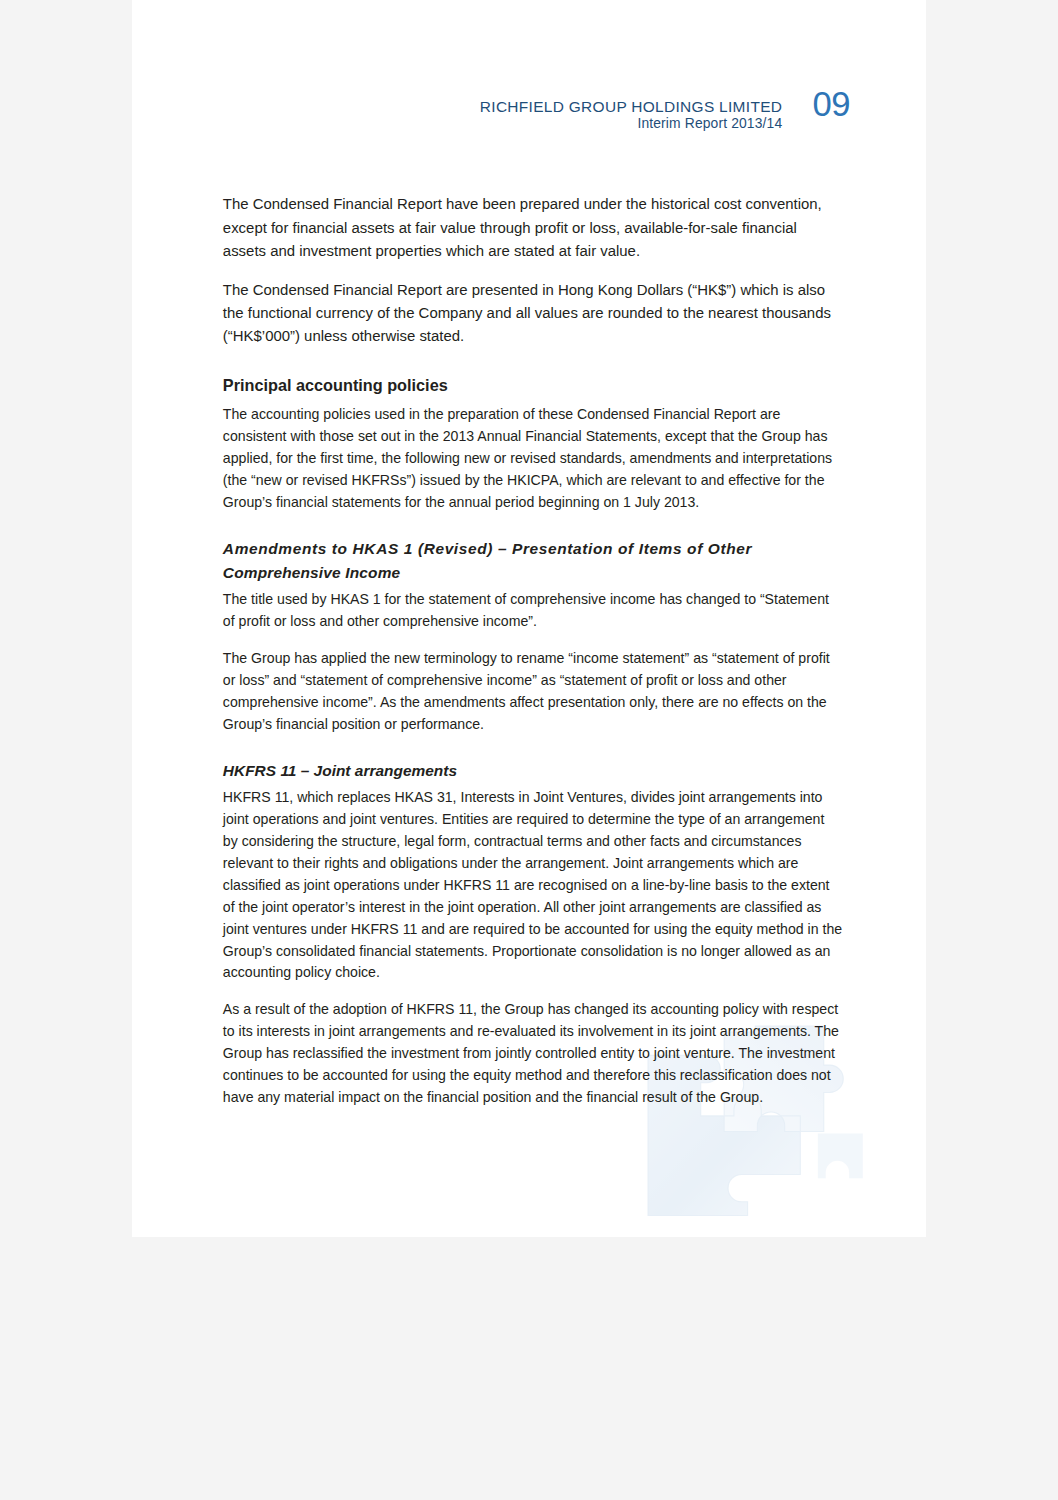09
Richfield Group Holdings Limited
Interim Report 2013/14
The Condensed Financial Report have been prepared under the historical cost convention, except for financial assets at fair value through profit or loss, available-for-sale financial assets and investment properties which are stated at fair value.
The Condensed Financial Report are presented in Hong Kong Dollars (“HK$”) which is also the functional currency of the Company and all values are rounded to the nearest thousands (“HK$’000”) unless otherwise stated.
Principal accounting policies
The accounting policies used in the preparation of these Condensed Financial Report are consistent with those set out in the 2013 Annual Financial Statements, except that the Group has applied, for the first time, the following new or revised standards, amendments and interpretations (the “new or revised HKFRSs”) issued by the HKICPA, which are relevant to and effective for the Group’s financial statements for the annual period beginning on 1 July 2013.
Amendments to HKAS 1 (Revised) – Presentation of Items of Other Comprehensive Income
The title used by HKAS 1 for the statement of comprehensive income has changed to “Statement of profit or loss and other comprehensive income”.
The Group has applied the new terminology to rename “income statement” as “statement of profit or loss” and “statement of comprehensive income” as “statement of profit or loss and other comprehensive income”. As the amendments affect presentation only, there are no effects on the Group’s financial position or performance.
HKFRS 11 – Joint arrangements
HKFRS 11, which replaces HKAS 31, Interests in Joint Ventures, divides joint arrangements into joint operations and joint ventures. Entities are required to determine the type of an arrangement by considering the structure, legal form, contractual terms and other facts and circumstances relevant to their rights and obligations under the arrangement. Joint arrangements which are classified as joint operations under HKFRS 11 are recognised on a line-by-line basis to the extent of the joint operator’s interest in the joint operation. All other joint arrangements are classified as joint ventures under HKFRS 11 and are required to be accounted for using the equity method in the Group’s consolidated financial statements. Proportionate consolidation is no longer allowed as an accounting policy choice.
As a result of the adoption of HKFRS 11, the Group has changed its accounting policy with respect to its interests in joint arrangements and re-evaluated its involvement in its joint arrangements. The Group has reclassified the investment from jointly controlled entity to joint venture. The investment continues to be accounted for using the equity method and therefore this reclassification does not have any material impact on the financial position and the financial result of the Group.